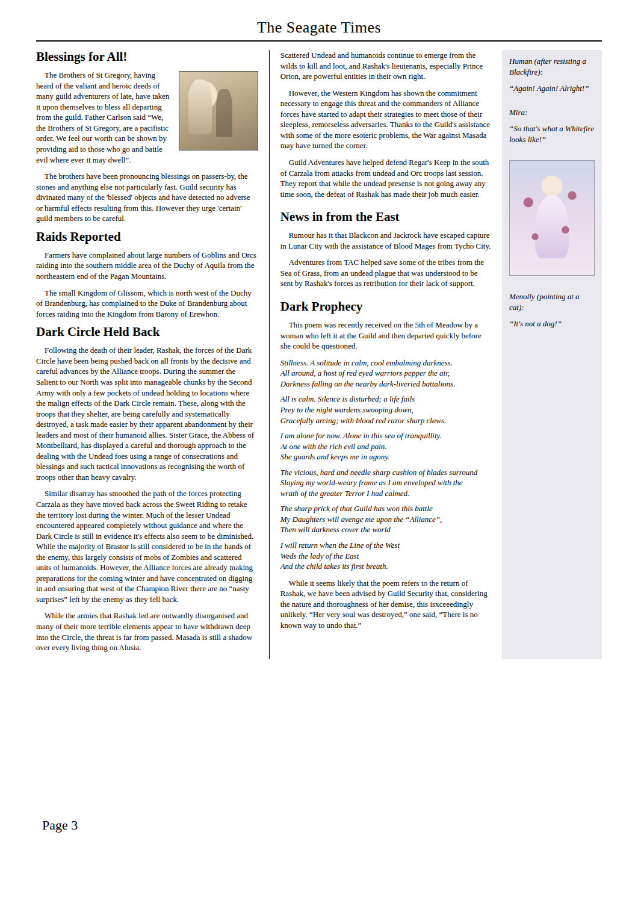The Seagate Times
Blessings for All!
The Brothers of St Gregory, having heard of the valiant and heroic deeds of many guild adventurers of late, have taken it upon themselves to bless all departing from the guild. Father Carlson said “We, the Brothers of St Gregory, are a pacifistic order. We feel our worth can be shown by providing aid to those who go and battle evil where ever it may dwell”.
The brothers have been pronouncing blessings on passers-by, the stones and anything else not particularly fast. Guild security has divinated many of the 'blessed' objects and have detected no adverse or harmful effects resulting from this. However they urge 'certain' guild members to be careful.
Raids Reported
Farmers have complained about large numbers of Goblins and Orcs raiding into the southern middle area of the Duchy of Aquila from the northeastern end of the Pagan Mountains.
The small Kingdom of Glissom, which is north west of the Duchy of Brandenburg, has complained to the Duke of Brandenburg about forces raiding into the Kingdom from Barony of Erewhon.
Dark Circle Held Back
Following the death of their leader, Rashak, the forces of the Dark Circle have been being pushed back on all fronts by the decisive and careful advances by the Alliance troops. During the summer the Salient to our North was split into manageable chunks by the Second Army with only a few pockets of undead holding to locations where the malign effects of the Dark Circle remain. These, along with the troops that they shelter, are being carefully and systematically destroyed, a task made easier by their apparent abandonment by their leaders and most of their humanoid allies. Sister Grace, the Abbess of Montbelliard, has displayed a careful and thorough approach to the dealing with the Undead foes using a range of consecrations and blessings and such tactical innovations as recognising the worth of troops other than heavy cavalry.
Similar disarray has smoothed the path of the forces protecting Carzala as they have moved back across the Sweet Riding to retake the territory lost during the winter. Much of the lesser Undead encountered appeared completely without guidance and where the Dark Circle is still in evidence it's effects also seem to be diminished. While the majority of Brastor is still considered to be in the hands of the enemy, this largely consists of mobs of Zombies and scattered units of humanoids. However, the Alliance forces are already making preparations for the coming winter and have concentrated on digging in and ensuring that west of the Champion River there are no “nasty surprises” left by the enemy as they fell back.
While the armies that Rashak led are outwardly disorganised and many of their more terrible elements appear to have withdrawn deep into the Circle, the threat is far from passed. Masada is still a shadow over every living thing on Alusia.
Scattered Undead and humanoids continue to emerge from the wilds to kill and loot, and Rashak's lieutenants, especially Prince Orion, are powerful entities in their own right.
However, the Western Kingdom has shown the commitment necessary to engage this threat and the commanders of Alliance forces have started to adapt their strategies to meet those of their sleepless, remorseless adversaries. Thanks to the Guild's assistance with some of the more esoteric problems, the War against Masada may have turned the corner.
Guild Adventures have helped defend Regar's Keep in the south of Carzala from attacks from undead and Orc troops last session. They report that while the undead presense is not going away any time soon, the defeat of Rashak has made their job much easier.
News in from the East
Rumour has it that Blackcon and Jackrock have escaped capture in Lunar City with the assistance of Blood Mages from Tycho City.
Adventures from TAC helped save some of the tribes from the Sea of Grass, from an undead plague that was understood to be sent by Rashak's forces as retribution for their lack of support.
Dark Prophecy
This poem was recently received on the 5th of Meadow by a woman who left it at the Guild and then departed quickly before she could be questioned.
Stillness. A solitude in calm, cool embalming darkness.
All around, a host of red eyed warriors pepper the air,
Darkness falling on the nearby dark-liveried battalions.
All is calm. Silence is disturbed; a life fails
Prey to the night wardens swooping down,
Gracefully arcing; with blood red razor sharp claws.
I am alone for now. Alone in this sea of tranquillity.
At one with the rich evil and pain.
She guards and keeps me in agony.
The vicious, hard and needle sharp cushion of blades surround
Slaying my world-weary frame as I am enveloped with the
wrath of the greater Terror I had calmed.
The sharp prick of that Guild has won this battle
My Daughters will avenge me upon the “Alliance”,
Then will darkness cover the world
I will return when the Line of the West
Weds the lady of the East
And the child takes its first breath.
While it seems likely that the poem refers to the return of Rashak, we have been advised by Guild Security that, considering the nature and thoroughness of her demise, this isxceeedingly unlikely. “Her very soul was destroyed,” one said, “There is no known way to undo that.”
Human (after resisting a Blackfire):
“Again! Again! Alright!”
Mira:
“So that's what a Whitefire looks like!”
Menolly (pointing at a cat):
“It's not a dog!”
Page 3